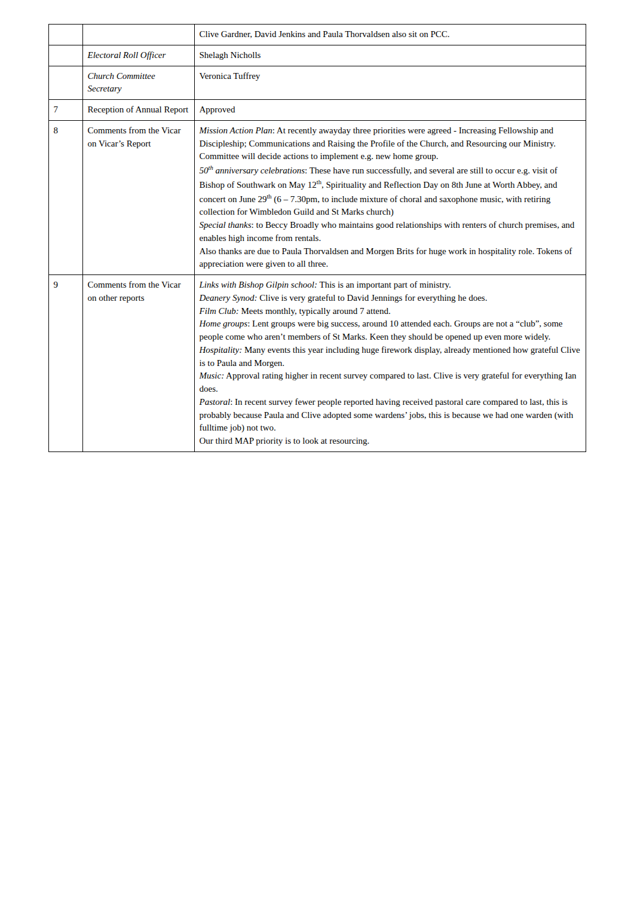| | | Clive Gardner, David Jenkins and Paula Thorvaldsen also sit on PCC. |
| | Electoral Roll Officer | Shelagh Nicholls |
| | Church Committee Secretary | Veronica Tuffrey |
| 7 | Reception of Annual Report | Approved |
| 8 | Comments from the Vicar on Vicar’s Report | Mission Action Plan : At recently awayday three priorities were agreed - Increasing Fellowship and Discipleship; Communications and Raising the Profile of the Church, and Resourcing our Ministry. Committee will decide actions to implement e.g. new home group. 50 th anniversary celebrations : These have run successfully, and several are still to occur e.g. visit of Bishop of Southwark on May 12 th , Spirituality and Reflection Day on 8th June at Worth Abbey, and concert on June 29 th (6 – 7.30pm, to include mixture of choral and saxophone music, with retiring collection for Wimbledon Guild and St Marks church) Special thanks : to Beccy Broadly who maintains good relationships with renters of church premises, and enables high income from rentals. Also thanks are due to Paula Thorvaldsen and Morgen Brits for huge work in hospitality role. Tokens of appreciation were given to all three. |
| 9 | Comments from the Vicar on other reports | Links with Bishop Gilpin school: This is an important part of ministry. Deanery Synod: Clive is very grateful to David Jennings for everything he does. Film Club: Meets monthly, typically around 7 attend. Home groups : Lent groups were big success, around 10 attended each. Groups are not a “club”, some people come who aren’t members of St Marks. Keen they should be opened up even more widely. Hospitality: Many events this year including huge firework display, already mentioned how grateful Clive is to Paula and Morgen. Music: Approval rating higher in recent survey compared to last. Clive is very grateful for everything Ian does. Pastoral : In recent survey fewer people reported having received pastoral care compared to last, this is probably because Paula and Clive adopted some wardens’ jobs, this is because we had one warden (with fulltime job) not two. Our third MAP priority is to look at resourcing. |